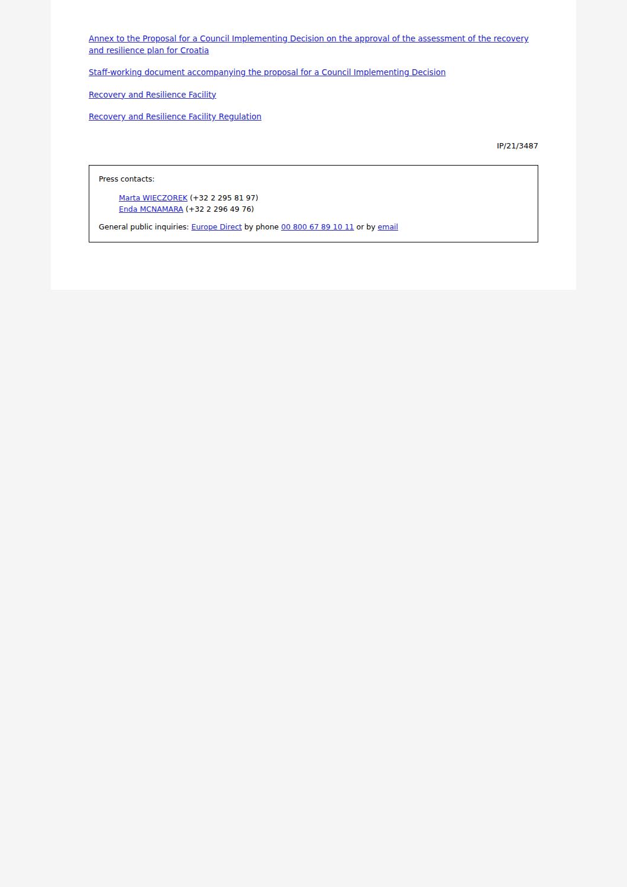Annex to the Proposal for a Council Implementing Decision on the approval of the assessment of the recovery and resilience plan for Croatia
Staff-working document accompanying the proposal for a Council Implementing Decision
Recovery and Resilience Facility
Recovery and Resilience Facility Regulation
IP/21/3487
Press contacts:
Marta WIECZOREK (+32 2 295 81 97)
Enda MCNAMARA (+32 2 296 49 76)
General public inquiries: Europe Direct by phone 00 800 67 89 10 11 or by email